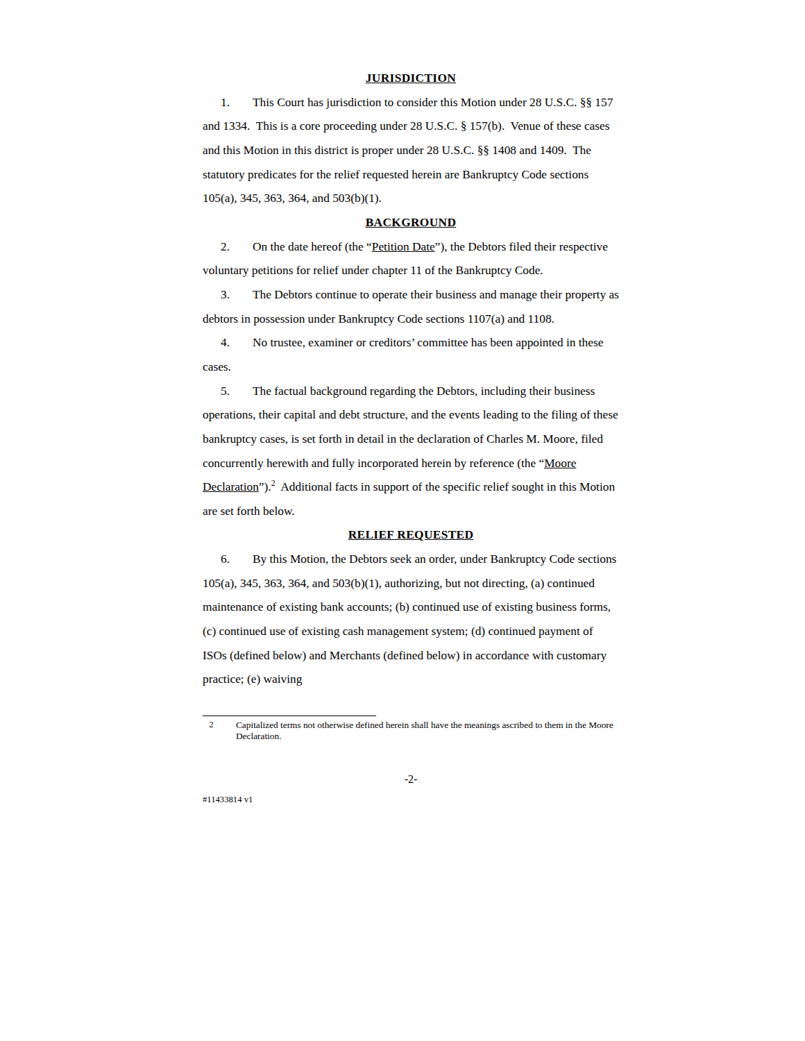JURISDICTION
1. This Court has jurisdiction to consider this Motion under 28 U.S.C. §§ 157 and 1334. This is a core proceeding under 28 U.S.C. § 157(b). Venue of these cases and this Motion in this district is proper under 28 U.S.C. §§ 1408 and 1409. The statutory predicates for the relief requested herein are Bankruptcy Code sections 105(a), 345, 363, 364, and 503(b)(1).
BACKGROUND
2. On the date hereof (the “Petition Date”), the Debtors filed their respective voluntary petitions for relief under chapter 11 of the Bankruptcy Code.
3. The Debtors continue to operate their business and manage their property as debtors in possession under Bankruptcy Code sections 1107(a) and 1108.
4. No trustee, examiner or creditors’ committee has been appointed in these cases.
5. The factual background regarding the Debtors, including their business operations, their capital and debt structure, and the events leading to the filing of these bankruptcy cases, is set forth in detail in the declaration of Charles M. Moore, filed concurrently herewith and fully incorporated herein by reference (the “Moore Declaration”).2 Additional facts in support of the specific relief sought in this Motion are set forth below.
RELIEF REQUESTED
6. By this Motion, the Debtors seek an order, under Bankruptcy Code sections 105(a), 345, 363, 364, and 503(b)(1), authorizing, but not directing, (a) continued maintenance of existing bank accounts; (b) continued use of existing business forms, (c) continued use of existing cash management system; (d) continued payment of ISOs (defined below) and Merchants (defined below) in accordance with customary practice; (e) waiving
2
Capitalized terms not otherwise defined herein shall have the meanings ascribed to them in the Moore Declaration.
-2-
#11433814 v1